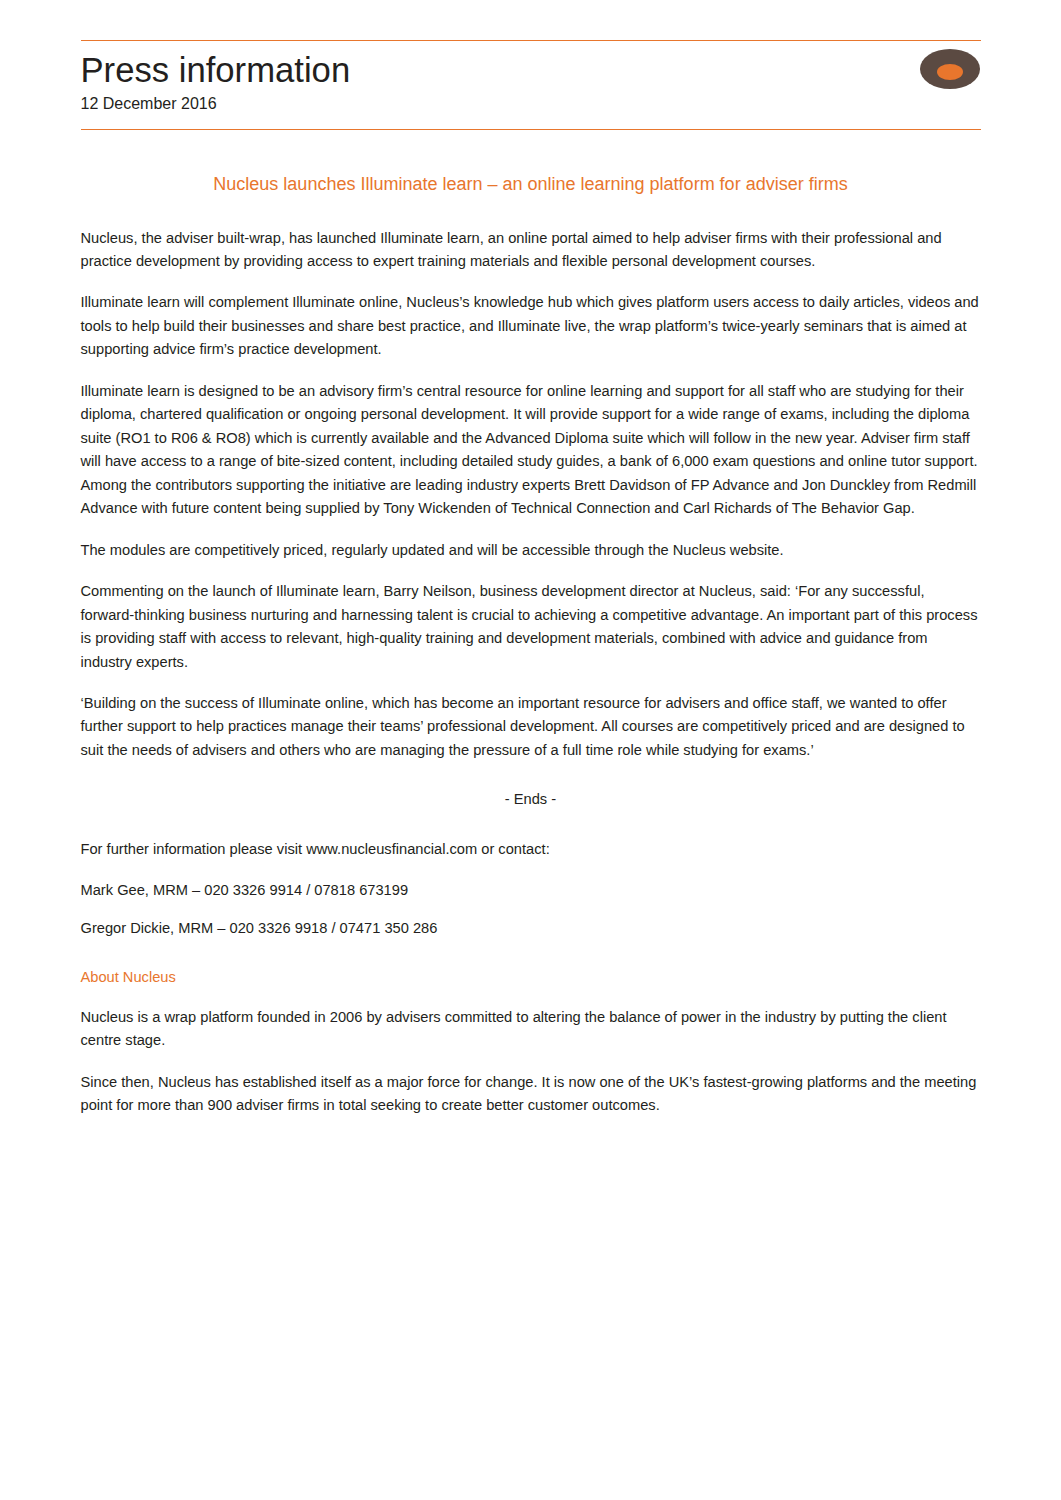Press information
12 December 2016
Nucleus launches Illuminate learn – an online learning platform for adviser firms
Nucleus, the adviser built-wrap, has launched Illuminate learn, an online portal aimed to help adviser firms with their professional and practice development by providing access to expert training materials and flexible personal development courses.
Illuminate learn will complement Illuminate online, Nucleus’s knowledge hub which gives platform users access to daily articles, videos and tools to help build their businesses and share best practice, and Illuminate live, the wrap platform’s twice-yearly seminars that is aimed at supporting advice firm’s practice development.
Illuminate learn is designed to be an advisory firm’s central resource for online learning and support for all staff who are studying for their diploma, chartered qualification or ongoing personal development. It will provide support for a wide range of exams, including the diploma suite (RO1 to R06 & RO8) which is currently available and the Advanced Diploma suite which will follow in the new year. Adviser firm staff will have access to a range of bite-sized content, including detailed study guides, a bank of 6,000 exam questions and online tutor support. Among the contributors supporting the initiative are leading industry experts Brett Davidson of FP Advance and Jon Dunckley from Redmill Advance with future content being supplied by Tony Wickenden of Technical Connection and Carl Richards of The Behavior Gap.
The modules are competitively priced, regularly updated and will be accessible through the Nucleus website.
Commenting on the launch of Illuminate learn, Barry Neilson, business development director at Nucleus, said: ‘For any successful, forward-thinking business nurturing and harnessing talent is crucial to achieving a competitive advantage. An important part of this process is providing staff with access to relevant, high-quality training and development materials, combined with advice and guidance from industry experts.
‘Building on the success of Illuminate online, which has become an important resource for advisers and office staff, we wanted to offer further support to help practices manage their teams’ professional development. All courses are competitively priced and are designed to suit the needs of advisers and others who are managing the pressure of a full time role while studying for exams.’
- Ends -
For further information please visit www.nucleusfinancial.com or contact:
Mark Gee, MRM – 020 3326 9914 / 07818 673199
Gregor Dickie, MRM – 020 3326 9918 / 07471 350 286
About Nucleus
Nucleus is a wrap platform founded in 2006 by advisers committed to altering the balance of power in the industry by putting the client centre stage.
Since then, Nucleus has established itself as a major force for change. It is now one of the UK’s fastest-growing platforms and the meeting point for more than 900 adviser firms in total seeking to create better customer outcomes.